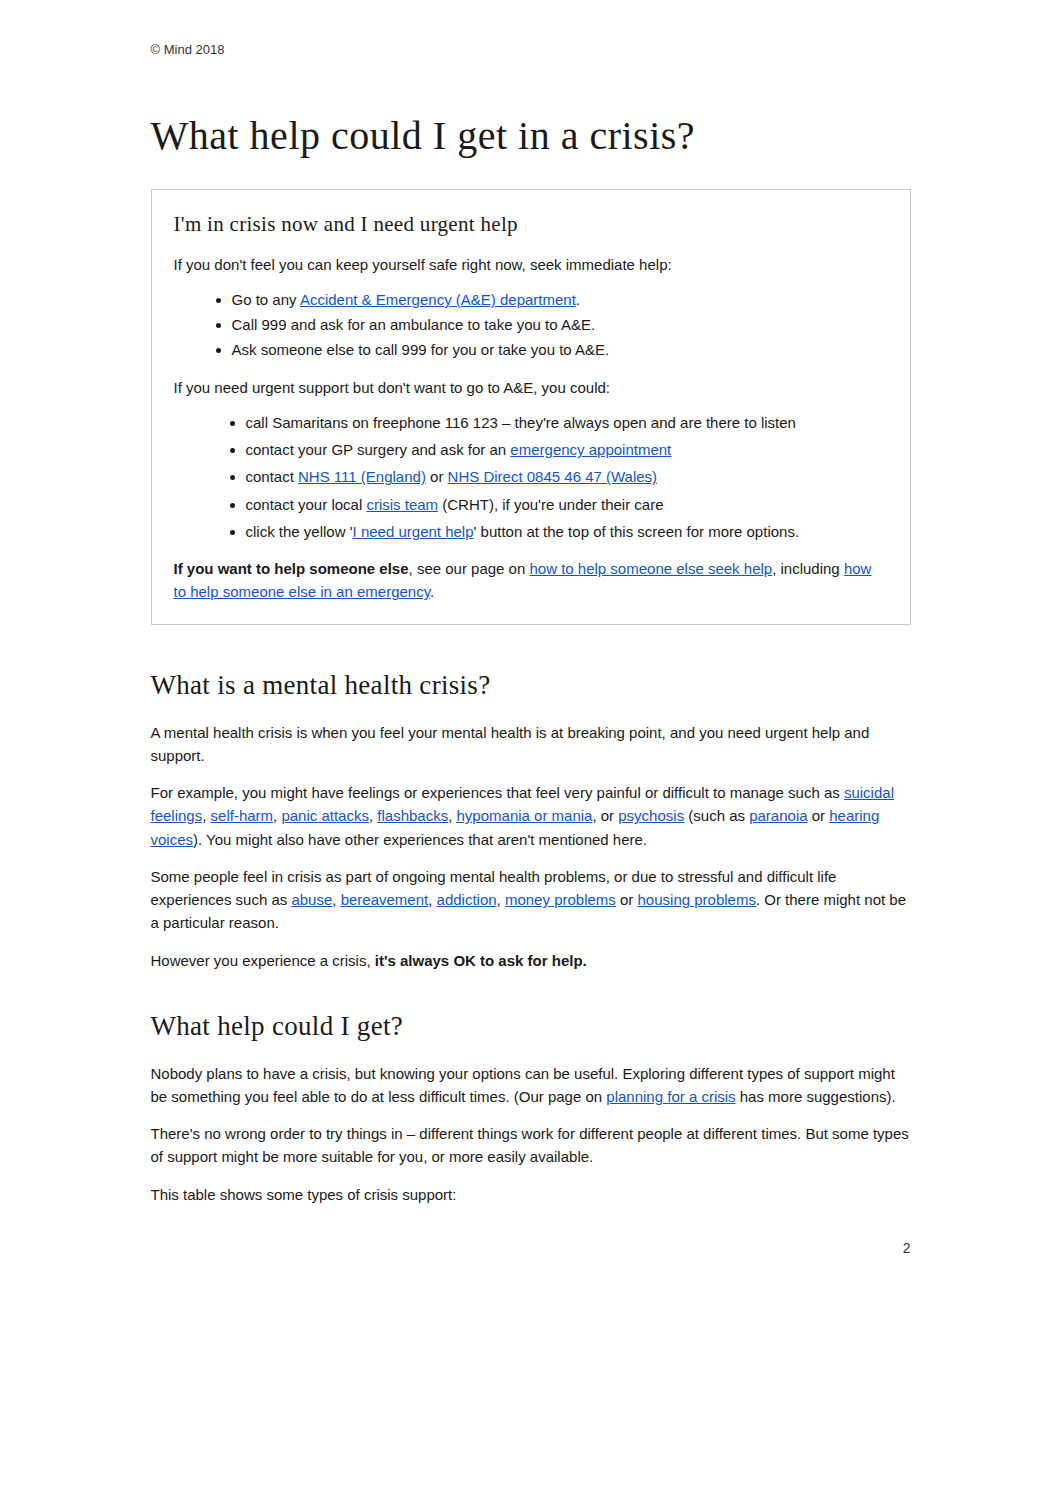© Mind 2018
What help could I get in a crisis?
I'm in crisis now and I need urgent help
If you don't feel you can keep yourself safe right now, seek immediate help:
Go to any Accident & Emergency (A&E) department.
Call 999 and ask for an ambulance to take you to A&E.
Ask someone else to call 999 for you or take you to A&E.
If you need urgent support but don't want to go to A&E, you could:
call Samaritans on freephone 116 123 – they're always open and are there to listen
contact your GP surgery and ask for an emergency appointment
contact NHS 111 (England) or NHS Direct 0845 46 47 (Wales)
contact your local crisis team (CRHT), if you're under their care
click the yellow 'I need urgent help' button at the top of this screen for more options.
If you want to help someone else, see our page on how to help someone else seek help, including how to help someone else in an emergency.
What is a mental health crisis?
A mental health crisis is when you feel your mental health is at breaking point, and you need urgent help and support.
For example, you might have feelings or experiences that feel very painful or difficult to manage such as suicidal feelings, self-harm, panic attacks, flashbacks, hypomania or mania, or psychosis (such as paranoia or hearing voices). You might also have other experiences that aren't mentioned here.
Some people feel in crisis as part of ongoing mental health problems, or due to stressful and difficult life experiences such as abuse, bereavement, addiction, money problems or housing problems. Or there might not be a particular reason.
However you experience a crisis, it's always OK to ask for help.
What help could I get?
Nobody plans to have a crisis, but knowing your options can be useful. Exploring different types of support might be something you feel able to do at less difficult times. (Our page on planning for a crisis has more suggestions).
There's no wrong order to try things in – different things work for different people at different times. But some types of support might be more suitable for you, or more easily available.
This table shows some types of crisis support:
2